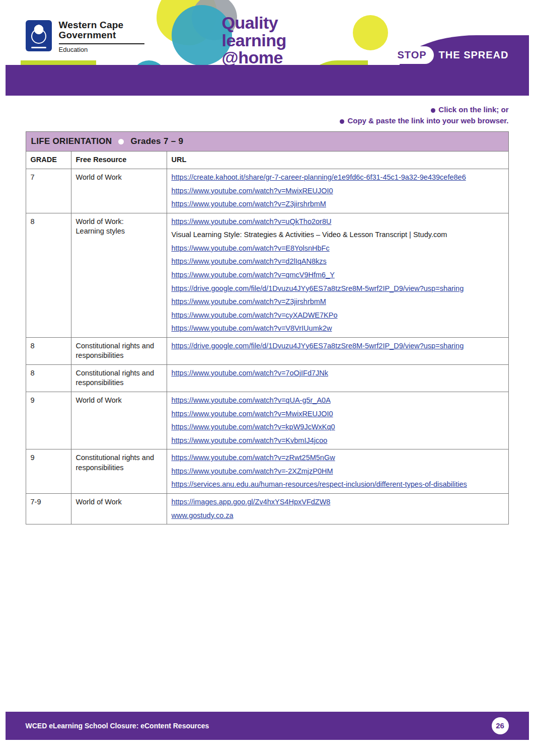Western Cape
Government
Education
Quality learning @home
LET'S STOP THE SPREAD
Click on the link; or
Copy & paste the link into your web browser.
LIFE ORIENTATION Grades 7 – 9
| GRADE | Free Resource | URL |
| --- | --- | --- |
| 7 | World of Work | https://create.kahoot.it/share/gr-7-career-planning/e1e9fd6c-6f31-45c1-9a32-9e439cefe8e6 https://www.youtube.com/watch?v=MwixREUJOI0 https://www.youtube.com/watch?v=Z3jirshrbmM |
| 8 | World of Work: Learning styles | https://www.youtube.com/watch?v=uQkTho2or8U Visual Learning Style: Strategies & Activities – Video & Lesson Transcript / Study.com https://www.youtube.com/watch?v=E8YolsnHbFc https://www.youtube.com/watch?v=d2lIqAN8kzs https://www.youtube.com/watch?v=qmcV9Hfm6_Y https://drive.google.com/file/d/1Dvuzu4JYy6ES7a8tzSre8M-5wrf2IP_D9/view?usp=sharing https://www.youtube.com/watch?v=Z3jirshrbmM https://www.youtube.com/watch?v=cyXADWE7KPo https://www.youtube.com/watch?v=V8VrIUumk2w |
| 8 | Constitutional rights and responsibilities | https://drive.google.com/file/d/1Dvuzu4JYy6ES7a8tzSre8M-5wrf2IP_D9/view?usp=sharing |
| 8 | Constitutional rights and responsibilities | https://www.youtube.com/watch?v=7oOjIFd7JNk |
| 9 | World of Work | https://www.youtube.com/watch?v=qUA-g5r_A0A https://www.youtube.com/watch?v=MwixREUJOI0 https://www.youtube.com/watch?v=kpW9JcWxKq0 https://www.youtube.com/watch?v=KvbmIJ4jcoo |
| 9 | Constitutional rights and responsibilities | https://www.youtube.com/watch?v=zRwt25M5nGw https://www.youtube.com/watch?v=-2XZmjzP0HM https://services.anu.edu.au/human-resources/respect-inclusion/different-types-of-disabilities |
| 7-9 | World of Work | https://images.app.goo.gl/Zv4hxYS4HpxVFdZW8 www.gostudy.co.za |
WCED eLearning School Closure: eContent Resources
26